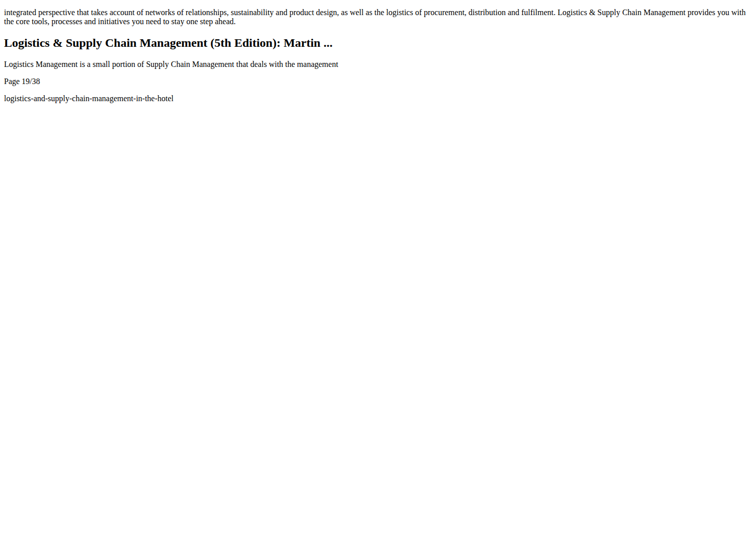integrated perspective that takes account of networks of relationships, sustainability and product design, as well as the logistics of procurement, distribution and fulfilment. Logistics & Supply Chain Management provides you with the core tools, processes and initiatives you need to stay one step ahead.
Logistics & Supply Chain Management (5th Edition): Martin ...
Logistics Management is a small portion of Supply Chain Management that deals with the management
Page 19/38
logistics-and-supply-chain-management-in-the-hotel